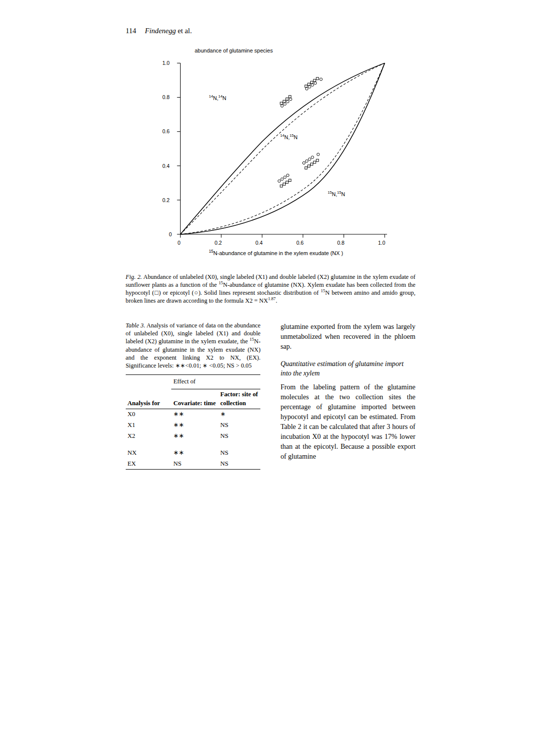114 Findenegg et al.
abundance of glutamine species 1.0 0.8 0.6 0.4 0.2 0 0 0.2 0.4 0.6 0.8 1.0 15N-abundance of glutamine in the xylem exudate (NX ) Upper solid curve: X0 = (1-NX)^2 mapped -> y = 400 - 360*(1-(1-x)^2)?? Actually X0 decreasing from 1 to 0. Here the upper curve rises from (0,0) to (1,1): it is 1-(1-NX)^2 = 2NX - NX^2 (abundance of 14N,14N? as drawn) 14N,14N 14N,15N 15N,15N
Fig. 2. Abundance of unlabeled (X0), single labeled (X1) and double labeled (X2) glutamine in the xylem exudate of sunflower plants as a function of the 15N-abundance of glutamine (NX). Xylem exudate has been collected from the hypocotyl (□) or epicotyl (○). Solid lines represent stochastic distribution of 15N between amino and amido group, broken lines are drawn according to the formula X2 = NX1.87.
Table 3. Analysis of variance of data on the abundance of unlabeled (X0), single labeled (X1) and double labeled (X2) glutamine in the xylem exudate, the 15N-abundance of glutamine in the xylem exudate (NX) and the exponent linking X2 to NX, (EX). Significance levels: ∗∗<0.01; ∗ <0.05; NS > 0.05
| | Effect of |
| --- | --- |
| Analysis for | Covariate: time | Factor: site of collection |
| X0 | ∗∗ | ∗ |
| X1 | ∗∗ | NS |
| X2 | ∗∗ | NS |
| NX | ∗∗ | NS |
| EX | NS | NS |
glutamine exported from the xylem was largely unmetabolized when recovered in the phloem sap.
Quantitative estimation of glutamine import into the xylem
From the labeling pattern of the glutamine molecules at the two collection sites the percentage of glutamine imported between hypocotyl and epicotyl can be estimated. From Table 2 it can be calculated that after 3 hours of incubation X0 at the hypocotyl was 17% lower than at the epicotyl. Because a possible export of glutamine